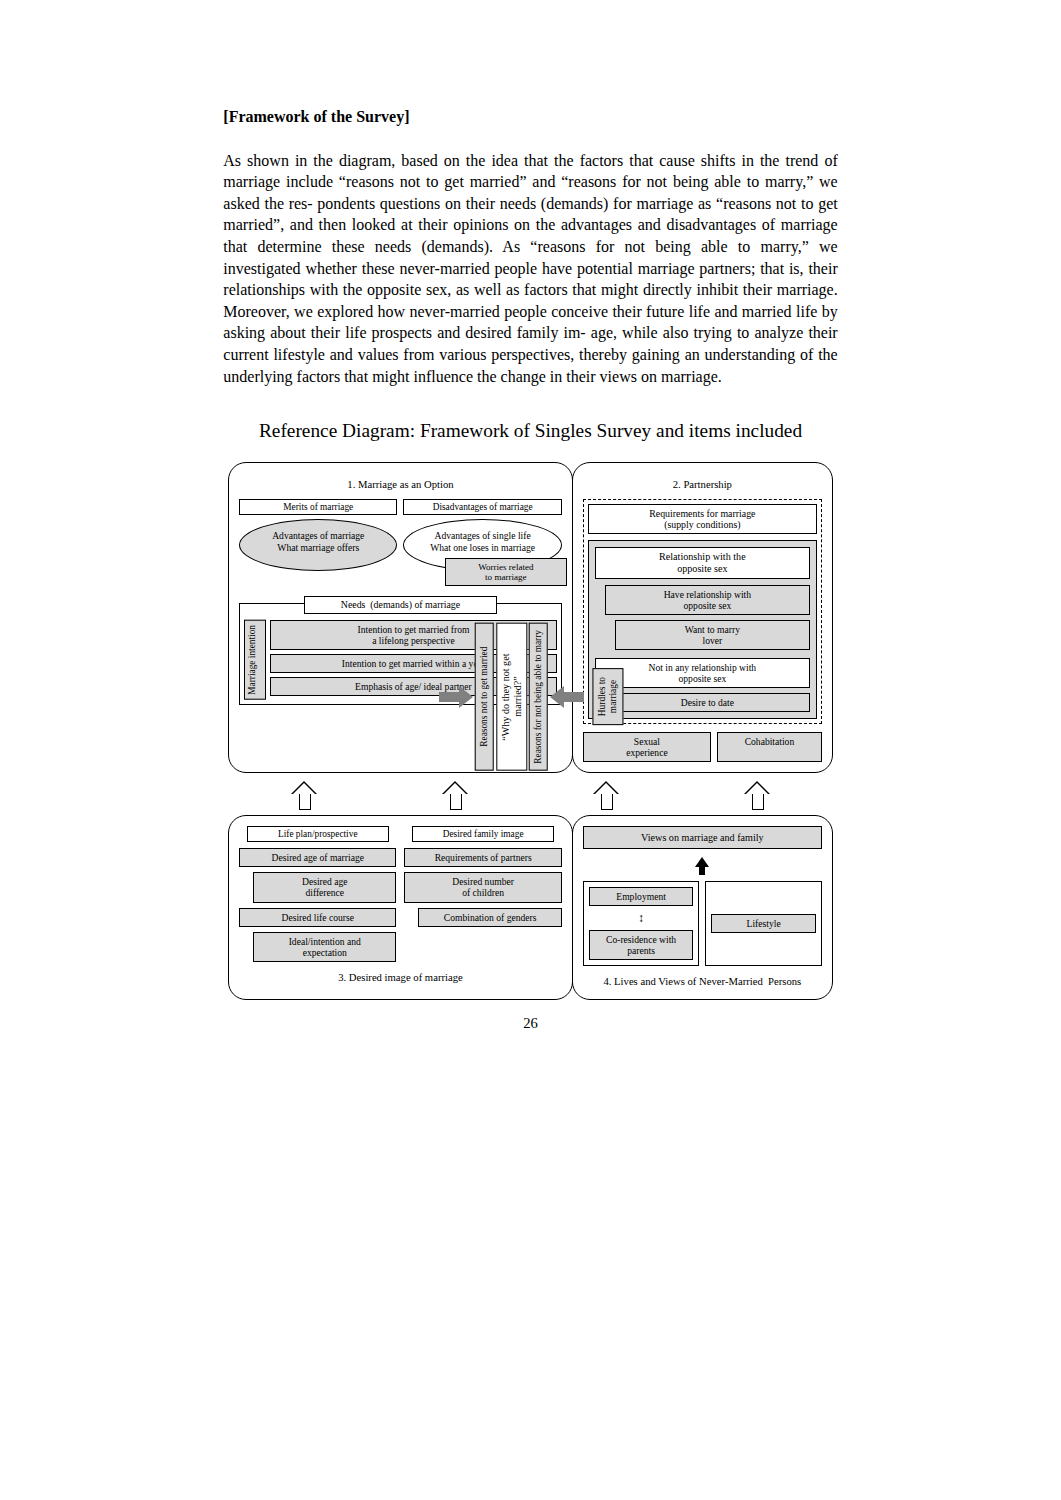[Framework of the Survey]
As shown in the diagram, based on the idea that the factors that cause shifts in the trend of marriage include “reasons not to get married” and “reasons for not being able to marry,” we asked the res- pondents questions on their needs (demands) for marriage as “reasons not to get married”, and then looked at their opinions on the advantages and disadvantages of marriage that determine these needs (demands). As “reasons for not being able to marry,” we investigated whether these never-married people have potential marriage partners; that is, their relationships with the opposite sex, as well as factors that might directly inhibit their marriage. Moreover, we explored how never-married people conceive their future life and married life by asking about their life prospects and desired family im- age, while also trying to analyze their current lifestyle and values from various perspectives, thereby gaining an understanding of the underlying factors that might influence the change in their views on marriage.
Reference Diagram: Framework of Singles Survey and items included
1. Marriage as an Option
Merits of marriage
Advantages of marriage
What marriage offers
Disadvantages of marriage
Advantages of single life
What one loses in marriage
Worries related
to marriage
Needs (demands) of marriage
Marriage intention
Intention to get married from
a lifelong perspective
Intention to get married within a year
Emphasis of age/ ideal partner
2. Partnership
Requirements for marriage
(supply conditions)
Relationship with the
opposite sex
Have relationship with
opposite sex
Want to marry
lover
Not in any relationship with
opposite sex
Desire to date
Sexual
experience
Cohabitation
Reasons not to get married
“Why do they not get
married?”
Reasons for not being able to marry
Hurdles to
marriage
Life plan/prospective
Desired age of marriage
Desired age
difference
Desired life course
Ideal/intention and
expectation
Desired family image
Requirements of partners
Desired number
of children
Combination of genders
3. Desired image of marriage
Views on marriage and family
Employment
↕
Co-residence with
parents
Lifestyle
4. Lives and Views of Never-Married Persons
26